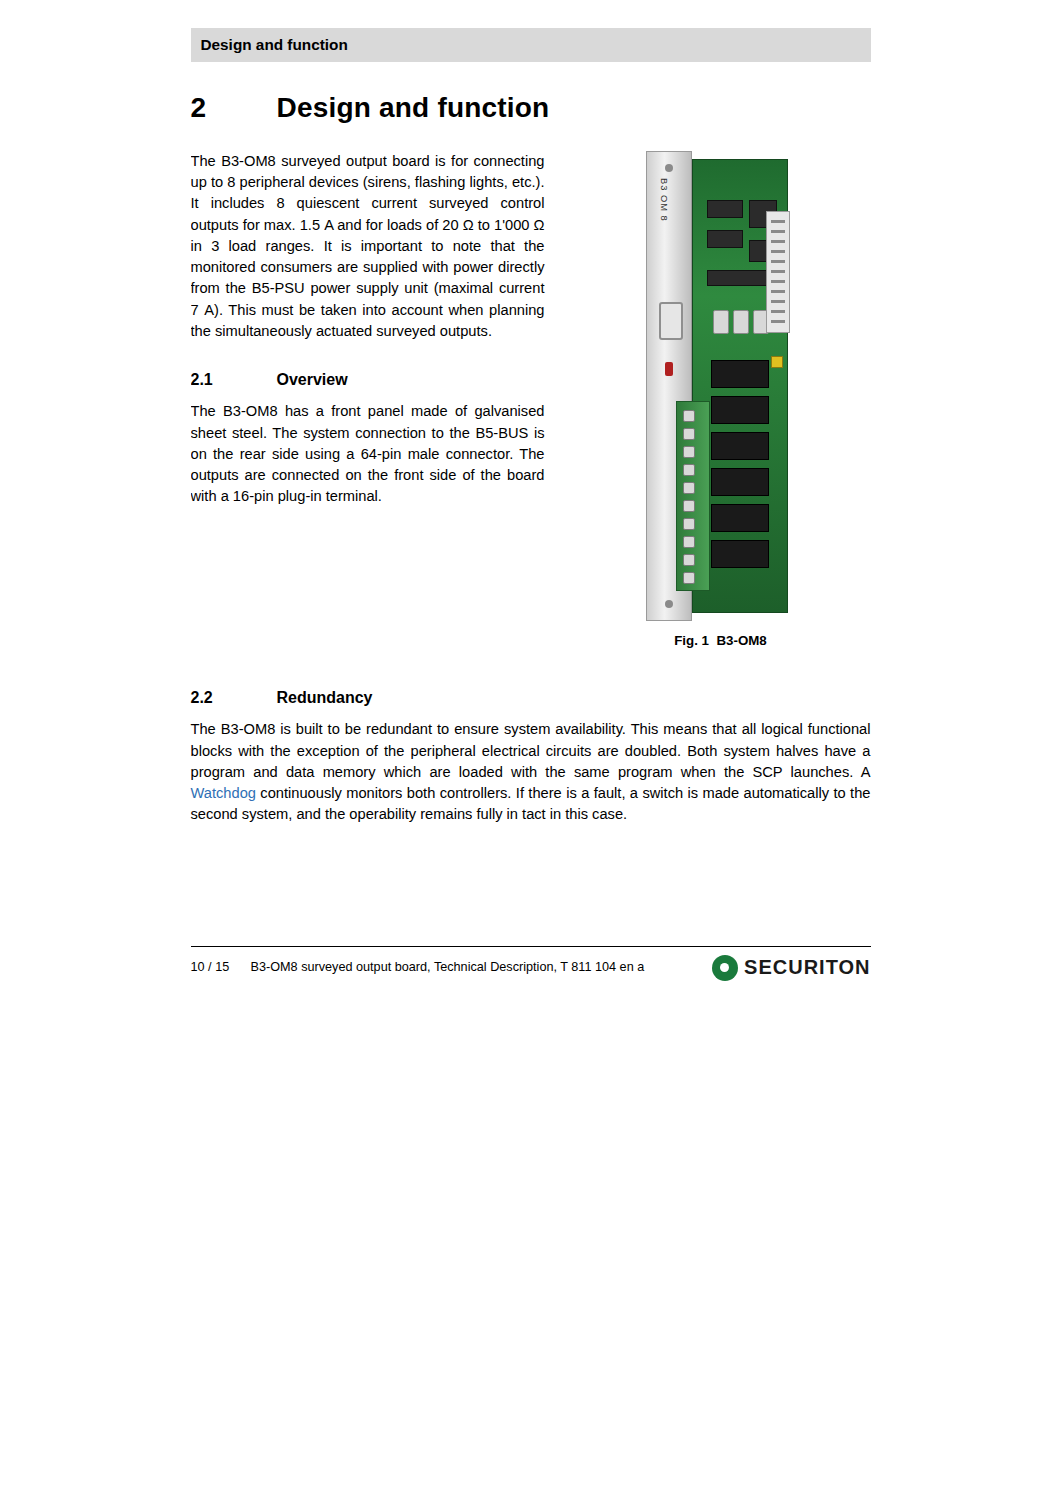Design and function
2 Design and function
B3 OM 8
Fig. 1 B3-OM8
The B3-OM8 surveyed output board is for connecting up to 8 peripheral devices (sirens, flashing lights, etc.). It includes 8 quiescent current surveyed control outputs for max. 1.5 A and for loads of 20 Ω to 1'000 Ω in 3 load ranges. It is important to note that the monitored consumers are supplied with power directly from the B5-PSU power supply unit (maximal current 7 A). This must be taken into account when planning the simultaneously actuated surveyed outputs.
2.1 Overview
The B3-OM8 has a front panel made of galvanised sheet steel. The system connection to the B5-BUS is on the rear side using a 64-pin male connector. The outputs are connected on the front side of the board with a 16-pin plug-in terminal.
2.2 Redundancy
The B3-OM8 is built to be redundant to ensure system availability. This means that all logical functional blocks with the exception of the peripheral electrical circuits are doubled. Both system halves have a program and data memory which are loaded with the same program when the SCP launches. A Watchdog continuously monitors both controllers. If there is a fault, a switch is made automatically to the second system, and the operability remains fully in tact in this case.
10 / 15 B3-OM8 surveyed output board, Technical Description, T 811 104 en a
SECURITON